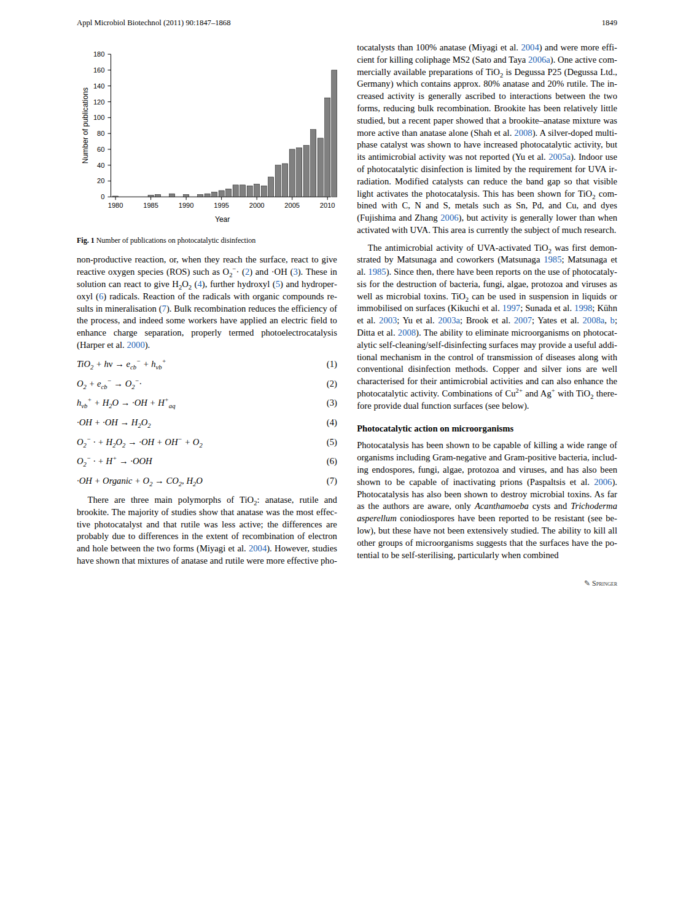Appl Microbiol Biotechnol (2011) 90:1847–1868 1849
0 20 40 60 80 100 120 140 160 180 Number of publications 1980 1985 1990 1995 2000 2005 2010 Year
Fig. 1 Number of publications on photocatalytic disinfection
non-productive reaction, or, when they reach the surface, react to give reactive oxygen species (ROS) such as O2−· (2) and ·OH (3). These in solution can react to give H2O2 (4), further hydroxyl (5) and hydroperoxyl (6) radicals. Reaction of the radicals with organic compounds results in mineralisation (7). Bulk recombination reduces the efficiency of the process, and indeed some workers have applied an electric field to enhance charge separation, properly termed photoelectrocatalysis (Harper et al. 2000).
TiO2 + hν → ecb− + hvb+ (1)
O2 + ecb− → O2−· (2)
hvb+ + H2O → ·OH + H+aq (3)
·OH + ·OH → H2O2 (4)
O2− · + H2O2 → ·OH + OH− + O2 (5)
O2− · + H+ → ·OOH (6)
·OH + Organic + O2 → CO2, H2O (7)
There are three main polymorphs of TiO2: anatase, rutile and brookite. The majority of studies show that anatase was the most effective photocatalyst and that rutile was less active; the differences are probably due to differences in the extent of recombination of electron and hole between the two forms (Miyagi et al. 2004). However, studies have shown that mixtures of anatase and rutile were more effective photocatalysts than 100% anatase (Miyagi et al. 2004) and were more efficient for killing coliphage MS2 (Sato and Taya 2006a). One active commercially available preparations of TiO2 is Degussa P25 (Degussa Ltd., Germany) which contains approx. 80% anatase and 20% rutile. The increased activity is generally ascribed to interactions between the two forms, reducing bulk recombination. Brookite has been relatively little studied, but a recent paper showed that a brookite–anatase mixture was more active than anatase alone (Shah et al. 2008). A silver-doped multiphase catalyst was shown to have increased photocatalytic activity, but its antimicrobial activity was not reported (Yu et al. 2005a). Indoor use of photocatalytic disinfection is limited by the requirement for UVA irradiation. Modified catalysts can reduce the band gap so that visible light activates the photocatalysis. This has been shown for TiO2 combined with C, N and S, metals such as Sn, Pd, and Cu, and dyes (Fujishima and Zhang 2006), but activity is generally lower than when activated with UVA. This area is currently the subject of much research.
The antimicrobial activity of UVA-activated TiO2 was first demonstrated by Matsunaga and coworkers (Matsunaga 1985; Matsunaga et al. 1985). Since then, there have been reports on the use of photocatalysis for the destruction of bacteria, fungi, algae, protozoa and viruses as well as microbial toxins. TiO2 can be used in suspension in liquids or immobilised on surfaces (Kikuchi et al. 1997; Sunada et al. 1998; Kühn et al. 2003; Yu et al. 2003a; Brook et al. 2007; Yates et al. 2008a, b; Ditta et al. 2008). The ability to eliminate microorganisms on photocatalytic self-cleaning/self-disinfecting surfaces may provide a useful additional mechanism in the control of transmission of diseases along with conventional disinfection methods. Copper and silver ions are well characterised for their antimicrobial activities and can also enhance the photocatalytic activity. Combinations of Cu2+ and Ag+ with TiO2 therefore provide dual function surfaces (see below).
Photocatalytic action on microorganisms
Photocatalysis has been shown to be capable of killing a wide range of organisms including Gram-negative and Gram-positive bacteria, including endospores, fungi, algae, protozoa and viruses, and has also been shown to be capable of inactivating prions (Paspaltsis et al. 2006). Photocatalysis has also been shown to destroy microbial toxins. As far as the authors are aware, only Acanthamoeba cysts and Trichoderma asperellum coniodiospores have been reported to be resistant (see below), but these have not been extensively studied. The ability to kill all other groups of microorganisms suggests that the surfaces have the potential to be self-sterilising, particularly when combined
✎ Springer